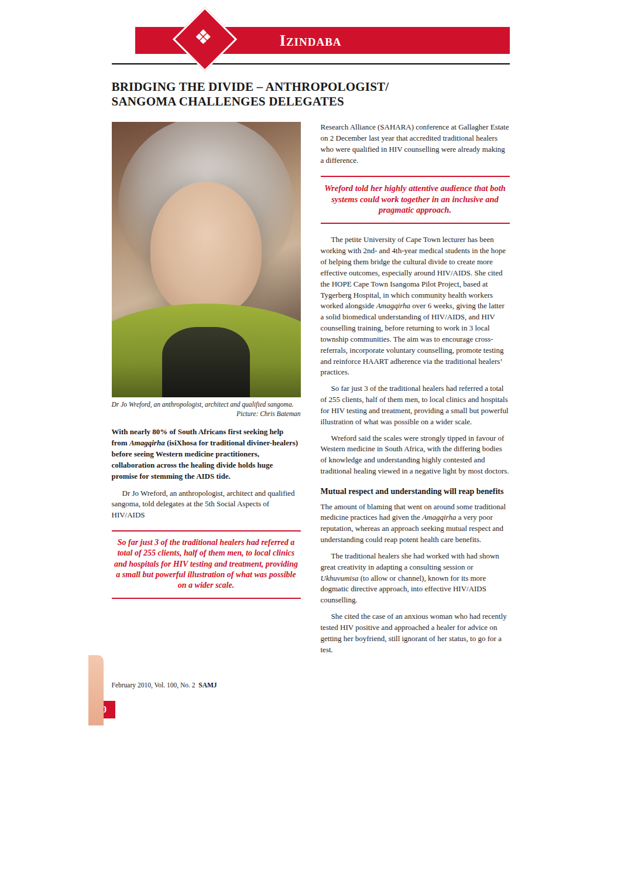❖
Izindaba
BRIDGING THE DIVIDE – ANTHROPOLOGIST/
SANGOMA CHALLENGES DELEGATES
Dr Jo Wreford, an anthropologist, architect and qualified sangoma. Picture: Chris Bateman
With nearly 80% of South Africans first seeking help from Amagqirha (isiXhosa for traditional diviner-healers) before seeing Western medicine practitioners, collaboration across the healing divide holds huge promise for stemming the AIDS tide.
Dr Jo Wreford, an anthropologist, architect and qualified sangoma, told delegates at the 5th Social Aspects of HIV/AIDS
So far just 3 of the traditional healers had referred a total of 255 clients, half of them men, to local clinics and hospitals for HIV testing and treatment, providing a small but powerful illustration of what was possible on a wider scale.
Research Alliance (SAHARA) conference at Gallagher Estate on 2 December last year that accredited traditional healers who were qualified in HIV counselling were already making a difference.
Wreford told her highly attentive audience that both systems could work together in an inclusive and pragmatic approach.
The petite University of Cape Town lecturer has been working with 2nd- and 4th-year medical students in the hope of helping them bridge the cultural divide to create more effective outcomes, especially around HIV/AIDS. She cited the HOPE Cape Town Isangoma Pilot Project, based at Tygerberg Hospital, in which community health workers worked alongside Amagqirha over 6 weeks, giving the latter a solid biomedical understanding of HIV/AIDS, and HIV counselling training, before returning to work in 3 local township communities. The aim was to encourage cross-referrals, incorporate voluntary counselling, promote testing and reinforce HAART adherence via the traditional healers’ practices.
So far just 3 of the traditional healers had referred a total of 255 clients, half of them men, to local clinics and hospitals for HIV testing and treatment, providing a small but powerful illustration of what was possible on a wider scale.
Wreford said the scales were strongly tipped in favour of Western medicine in South Africa, with the differing bodies of knowledge and understanding highly contested and traditional healing viewed in a negative light by most doctors.
Mutual respect and understanding will reap benefits
The amount of blaming that went on around some traditional medicine practices had given the Amagqirha a very poor reputation, whereas an approach seeking mutual respect and understanding could reap potent health care benefits.
The traditional healers she had worked with had shown great creativity in adapting a consulting session or Ukhuvumisa (to allow or channel), known for its more dogmatic directive approach, into effective HIV/AIDS counselling.
She cited the case of an anxious woman who had recently tested HIV positive and approached a healer for advice on getting her boyfriend, still ignorant of her status, to go for a test.
80
February 2010, Vol. 100, No. 2 SAMJ